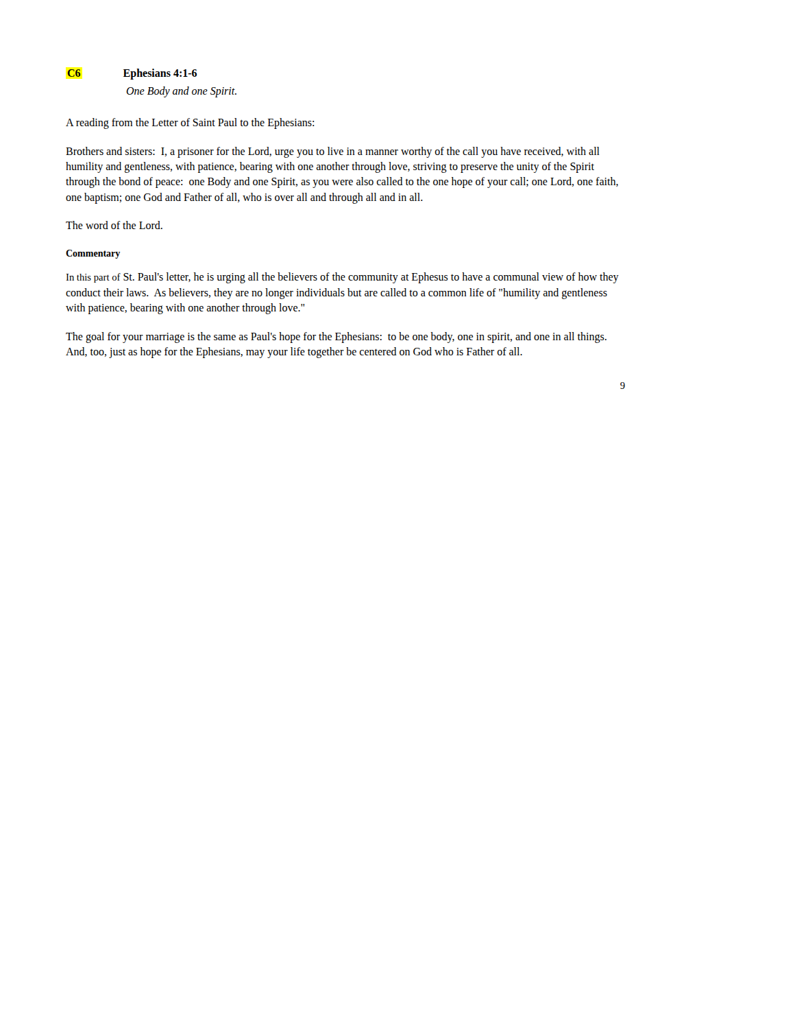C6 Ephesians 4:1-6
One Body and one Spirit.
A reading from the Letter of Saint Paul to the Ephesians:
Brothers and sisters: I, a prisoner for the Lord, urge you to live in a manner worthy of the call you have received, with all humility and gentleness, with patience, bearing with one another through love, striving to preserve the unity of the Spirit through the bond of peace: one Body and one Spirit, as you were also called to the one hope of your call; one Lord, one faith, one baptism; one God and Father of all, who is over all and through all and in all.
The word of the Lord.
Commentary
In this part of St. Paul's letter, he is urging all the believers of the community at Ephesus to have a communal view of how they conduct their laws. As believers, they are no longer individuals but are called to a common life of "humility and gentleness with patience, bearing with one another through love."
The goal for your marriage is the same as Paul's hope for the Ephesians: to be one body, one in spirit, and one in all things. And, too, just as hope for the Ephesians, may your life together be centered on God who is Father of all.
9